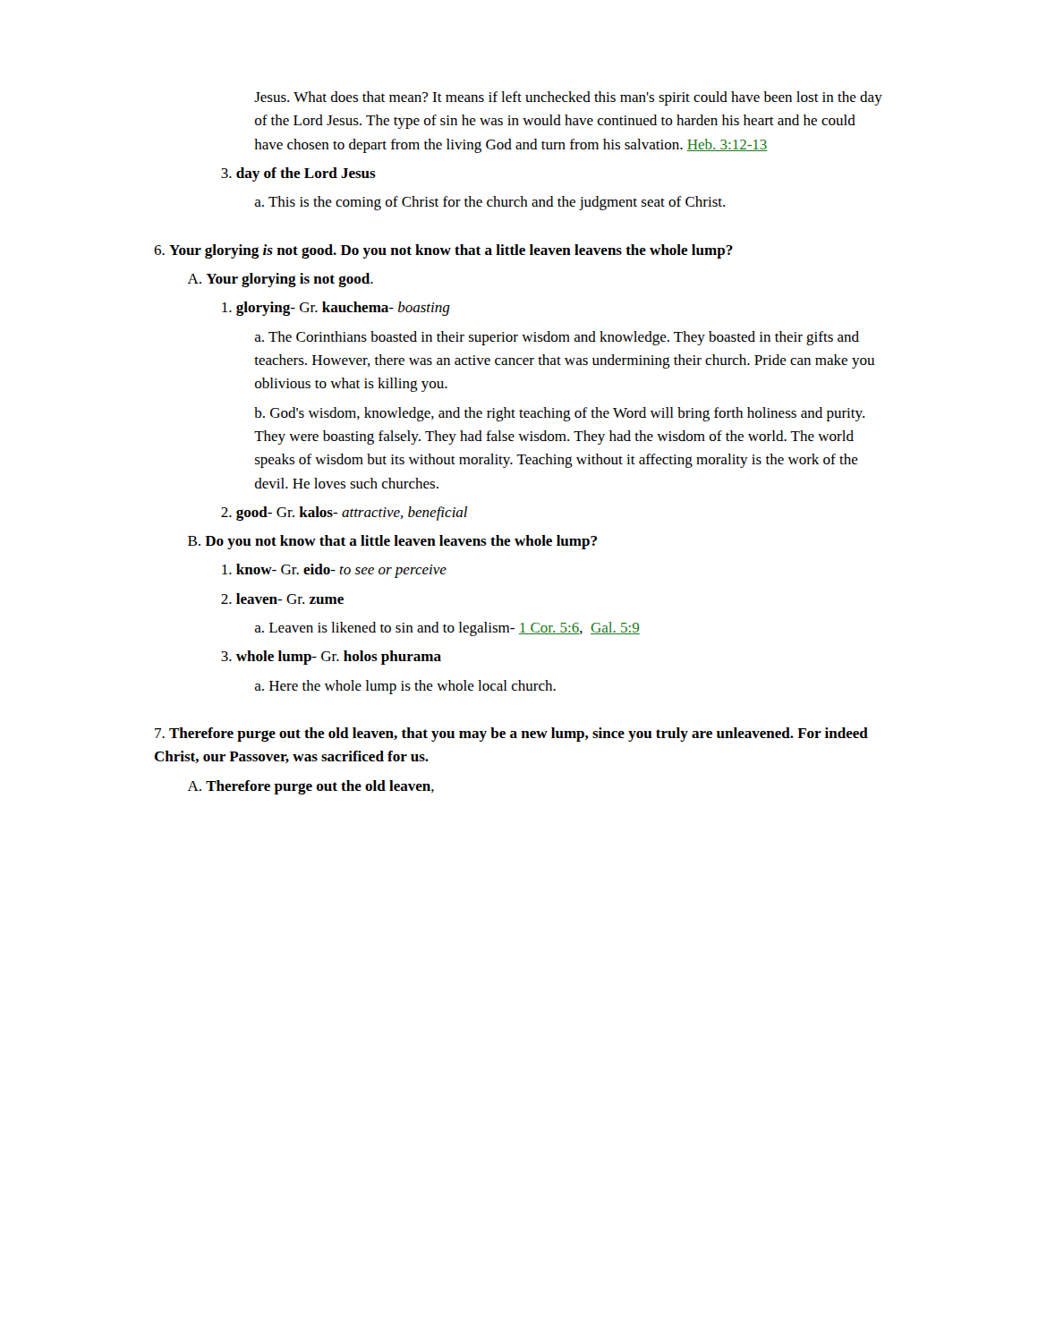Jesus. What does that mean? It means if left unchecked this man's spirit could have been lost in the day of the Lord Jesus. The type of sin he was in would have continued to harden his heart and he could have chosen to depart from the living God and turn from his salvation. Heb. 3:12-13
3. day of the Lord Jesus
a. This is the coming of Christ for the church and the judgment seat of Christ.
6. Your glorying is not good. Do you not know that a little leaven leavens the whole lump?
A. Your glorying is not good.
1. glorying- Gr. kauchema- boasting
a. The Corinthians boasted in their superior wisdom and knowledge. They boasted in their gifts and teachers. However, there was an active cancer that was undermining their church. Pride can make you oblivious to what is killing you.
b. God's wisdom, knowledge, and the right teaching of the Word will bring forth holiness and purity. They were boasting falsely. They had false wisdom. They had the wisdom of the world. The world speaks of wisdom but its without morality. Teaching without it affecting morality is the work of the devil. He loves such churches.
2. good- Gr. kalos- attractive, beneficial
B. Do you not know that a little leaven leavens the whole lump?
1. know- Gr. eido- to see or perceive
2. leaven- Gr. zume
a. Leaven is likened to sin and to legalism- 1 Cor. 5:6, Gal. 5:9
3. whole lump- Gr. holos phurama
a. Here the whole lump is the whole local church.
7. Therefore purge out the old leaven, that you may be a new lump, since you truly are unleavened. For indeed Christ, our Passover, was sacrificed for us.
A. Therefore purge out the old leaven,